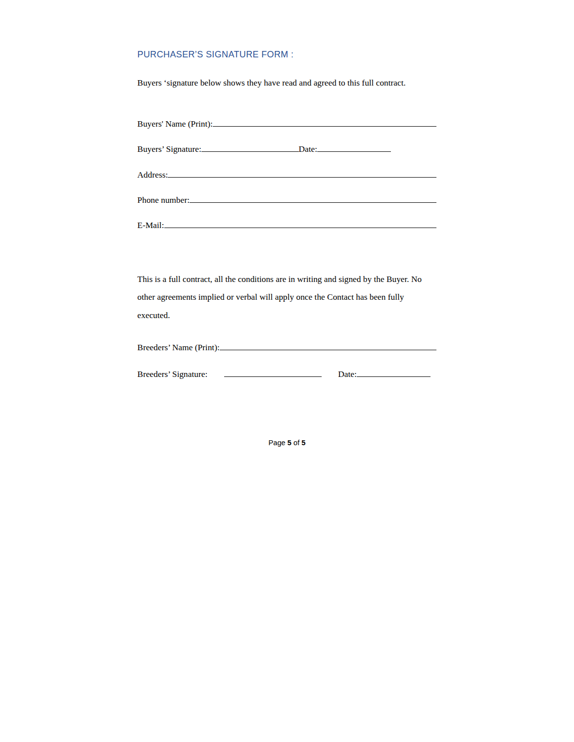PURCHASER’S SIGNATURE FORM :
Buyers ‘signature below shows they have read and agreed to this full contract.
Buyers' Name (Print):
Buyers’ Signature: Date:
Address:
Phone number:
E-Mail:
This is a full contract, all the conditions are in writing and signed by the Buyer. No other agreements implied or verbal will apply once the Contact has been fully executed.
Breeders’ Name (Print):
Breeders’ Signature: Date:
Page 5 of 5